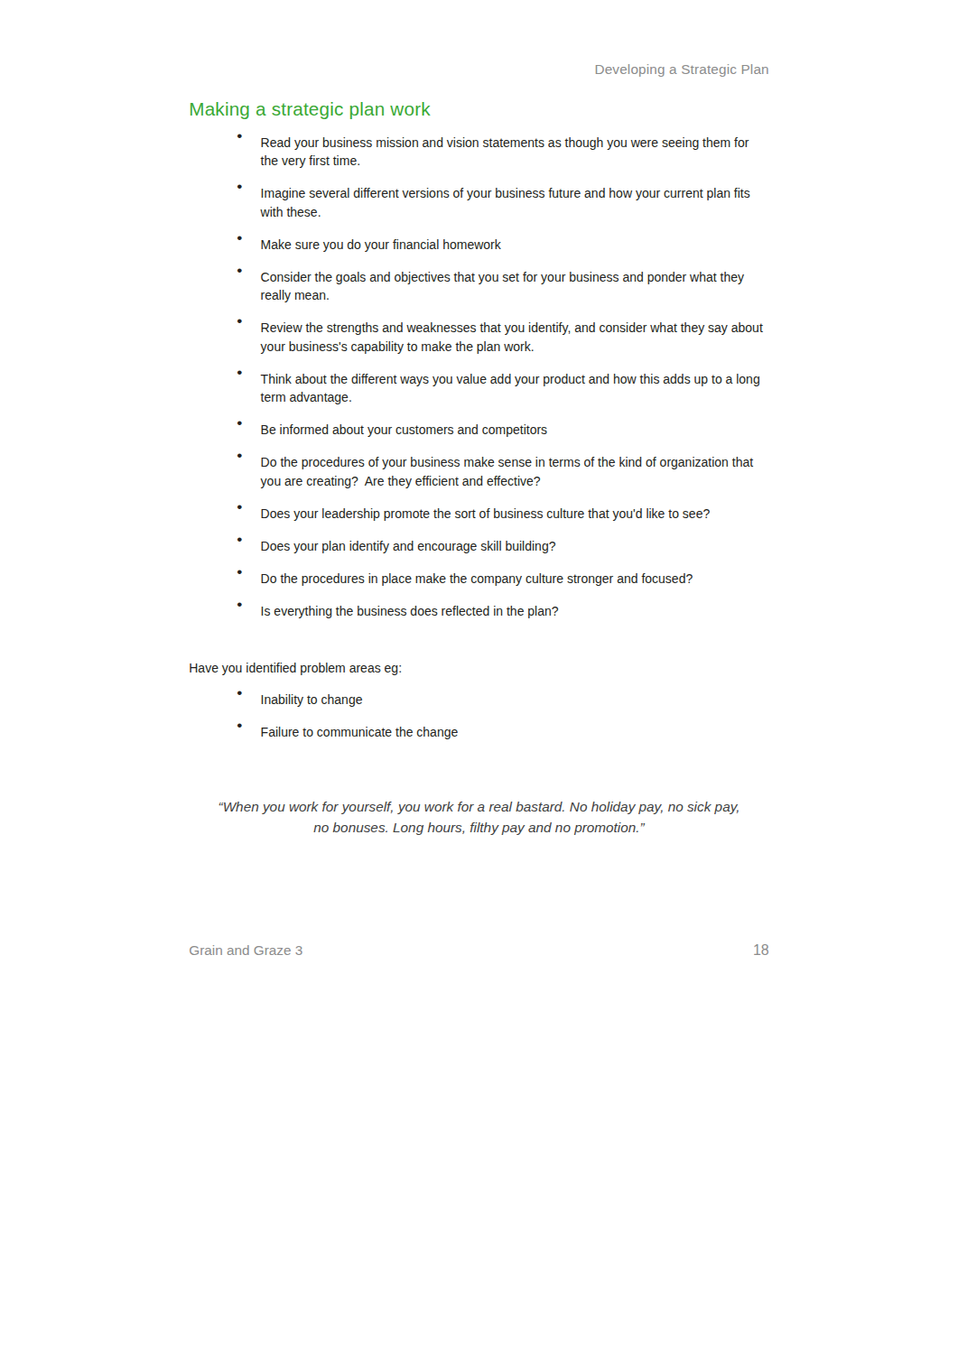Developing a Strategic Plan
Making a strategic plan work
Read your business mission and vision statements as though you were seeing them for the very first time.
Imagine several different versions of your business future and how your current plan fits with these.
Make sure you do your financial homework
Consider the goals and objectives that you set for your business and ponder what they really mean.
Review the strengths and weaknesses that you identify, and consider what they say about your business's capability to make the plan work.
Think about the different ways you value add your product and how this adds up to a long term advantage.
Be informed about your customers and competitors
Do the procedures of your business make sense in terms of the kind of organization that you are creating? Are they efficient and effective?
Does your leadership promote the sort of business culture that you'd like to see?
Does your plan identify and encourage skill building?
Do the procedures in place make the company culture stronger and focused?
Is everything the business does reflected in the plan?
Have you identified problem areas eg:
Inability to change
Failure to communicate the change
“When you work for yourself, you work for a real bastard. No holiday pay, no sick pay, no bonuses. Long hours, filthy pay and no promotion.”
Grain and Graze 3 18